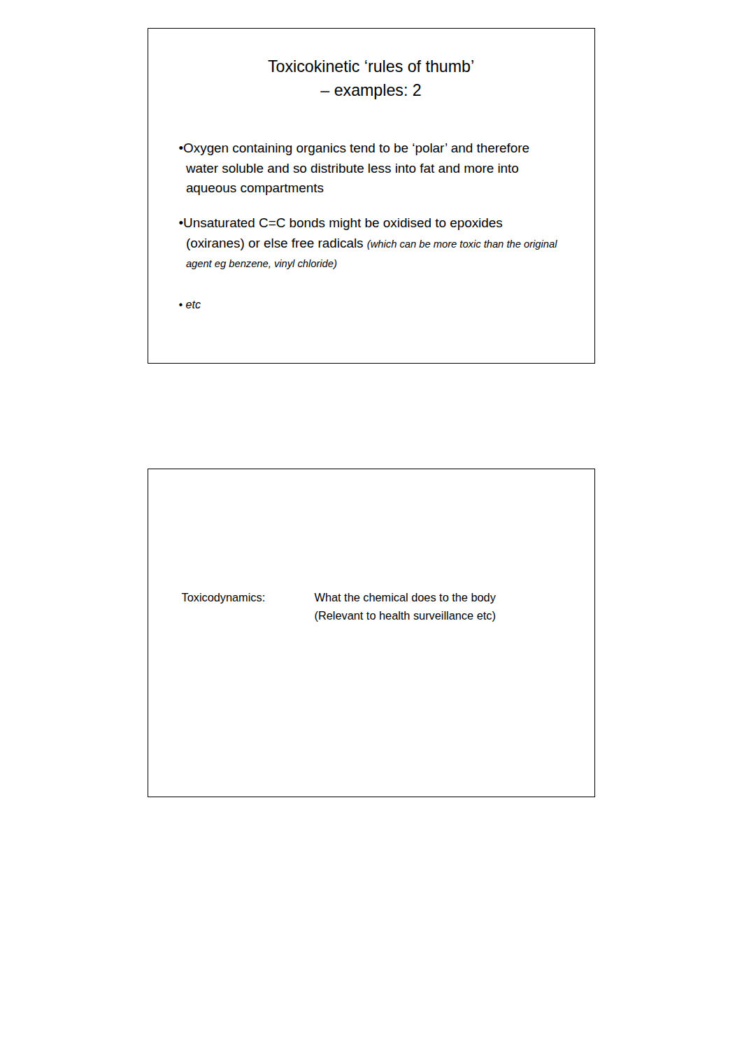Toxicokinetic ‘rules of thumb’
– examples: 2
•Oxygen containing organics tend to be ‘polar’ and therefore water soluble and so distribute less into fat and more into aqueous compartments
•Unsaturated C=C bonds might be oxidised to epoxides (oxiranes) or else free radicals (which can be more toxic than the original agent eg benzene, vinyl chloride)
• etc
Toxicodynamics:
What the chemical does to the body
(Relevant to health surveillance etc)